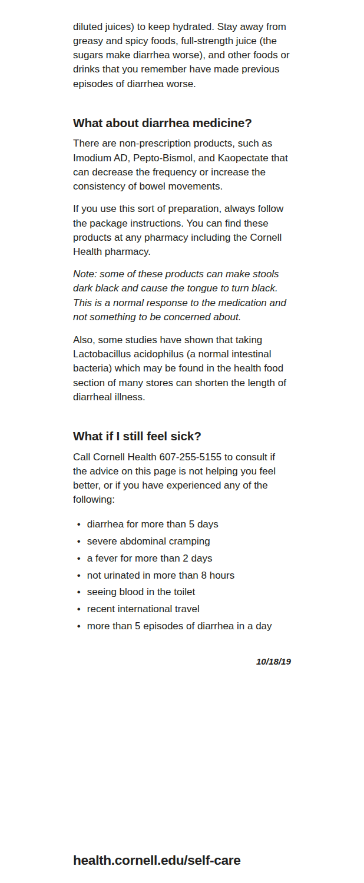diluted juices) to keep hydrated. Stay away from greasy and spicy foods, full-strength juice (the sugars make diarrhea worse), and other foods or drinks that you remember have made previous episodes of diarrhea worse.
What about diarrhea medicine?
There are non-prescription products, such as Imodium AD, Pepto-Bismol, and Kaopectate that can decrease the frequency or increase the consistency of bowel movements.
If you use this sort of preparation, always follow the package instructions. You can find these products at any pharmacy including the Cornell Health pharmacy.
Note: some of these products can make stools dark black and cause the tongue to turn black. This is a normal response to the medication and not something to be concerned about.
Also, some studies have shown that taking Lactobacillus acidophilus (a normal intestinal bacteria) which may be found in the health food section of many stores can shorten the length of diarrheal illness.
What if I still feel sick?
Call Cornell Health 607-255-5155 to consult if the advice on this page is not helping you feel better, or if you have experienced any of the following:
diarrhea for more than 5 days
severe abdominal cramping
a fever for more than 2 days
not urinated in more than 8 hours
seeing blood in the toilet
recent international travel
more than 5 episodes of diarrhea in a day
10/18/19
health.cornell.edu/self-care